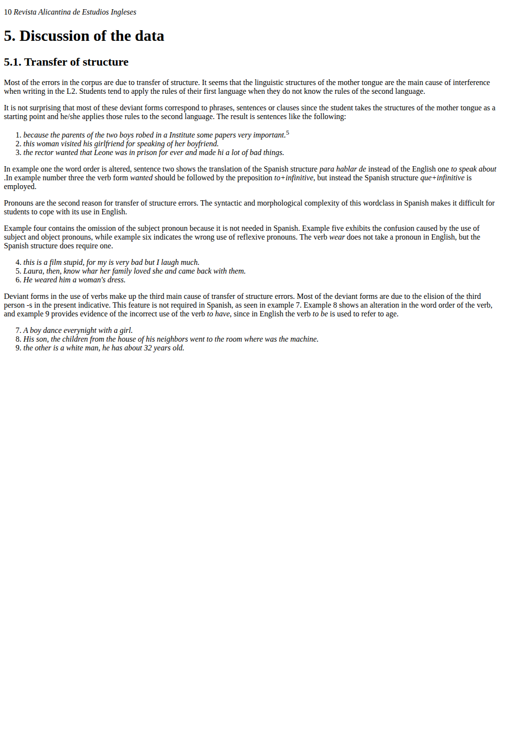10 Revista Alicantina de Estudios Ingleses
5. Discussion of the data
5.1. Transfer of structure
Most of the errors in the corpus are due to transfer of structure. It seems that the linguistic structures of the mother tongue are the main cause of interference when writing in the L2. Students tend to apply the rules of their first language when they do not know the rules of the second language.
It is not surprising that most of these deviant forms correspond to phrases, sentences or clauses since the student takes the structures of the mother tongue as a starting point and he/she applies those rules to the second language. The result is sentences like the following:
because the parents of the two boys robed in a Institute some papers very important.5
this woman visited his girlfriend for speaking of her boyfriend.
the rector wanted that Leone was in prison for ever and made hi a lot of bad things.
In example one the word order is altered, sentence two shows the translation of the Spanish structure para hablar de instead of the English one to speak about .In example number three the verb form wanted should be followed by the preposition to+infinitive, but instead the Spanish structure que+infinitive is employed.
Pronouns are the second reason for transfer of structure errors. The syntactic and morphological complexity of this wordclass in Spanish makes it difficult for students to cope with its use in English.
Example four contains the omission of the subject pronoun because it is not needed in Spanish. Example five exhibits the confusion caused by the use of subject and object pronouns, while example six indicates the wrong use of reflexive pronouns. The verb wear does not take a pronoun in English, but the Spanish structure does require one.
this is a film stupid, for my is very bad but I laugh much.
Laura, then, know whar her family loved she and came back with them.
He weared him a woman's dress.
Deviant forms in the use of verbs make up the third main cause of transfer of structure errors. Most of the deviant forms are due to the elision of the third person -s in the present indicative. This feature is not required in Spanish, as seen in example 7. Example 8 shows an alteration in the word order of the verb, and example 9 provides evidence of the incorrect use of the verb to have, since in English the verb to be is used to refer to age.
A boy dance everynight with a girl.
His son, the children from the house of his neighbors went to the room where was the machine.
the other is a white man, he has about 32 years old.